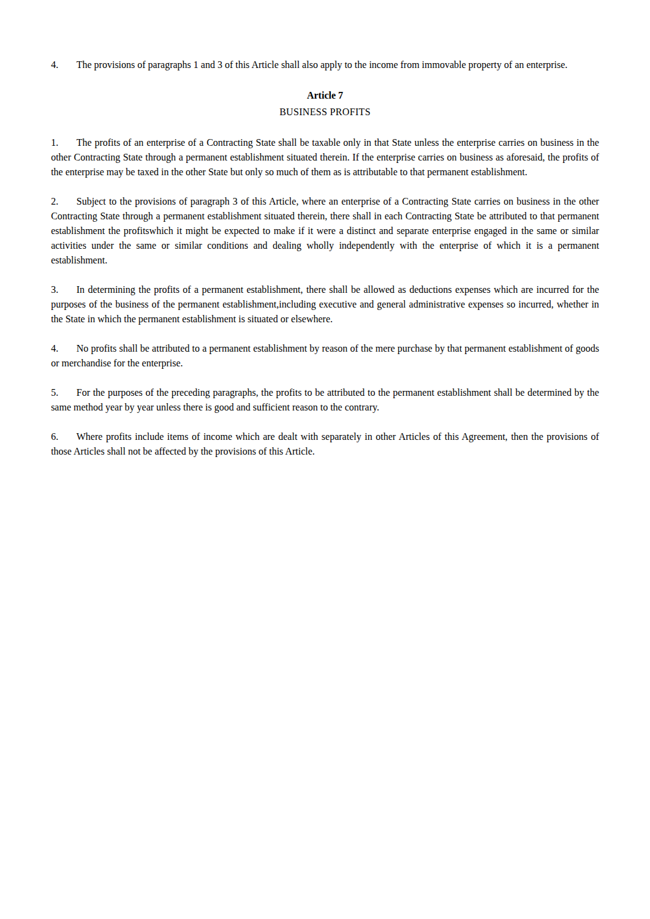4. The provisions of paragraphs 1 and 3 of this Article shall also apply to the income from immovable property of an enterprise.
Article 7
BUSINESS PROFITS
1. The profits of an enterprise of a Contracting State shall be taxable only in that State unless the enterprise carries on business in the other Contracting State through a permanent establishment situated therein. If the enterprise carries on business as aforesaid, the profits of the enterprise may be taxed in the other State but only so much of them as is attributable to that permanent establishment.
2. Subject to the provisions of paragraph 3 of this Article, where an enterprise of a Contracting State carries on business in the other Contracting State through a permanent establishment situated therein, there shall in each Contracting State be attributed to that permanent establishment the profitswhich it might be expected to make if it were a distinct and separate enterprise engaged in the same or similar activities under the same or similar conditions and dealing wholly independently with the enterprise of which it is a permanent establishment.
3. In determining the profits of a permanent establishment, there shall be allowed as deductions expenses which are incurred for the purposes of the business of the permanent establishment,including executive and general administrative expenses so incurred, whether in the State in which the permanent establishment is situated or elsewhere.
4. No profits shall be attributed to a permanent establishment by reason of the mere purchase by that permanent establishment of goods or merchandise for the enterprise.
5. For the purposes of the preceding paragraphs, the profits to be attributed to the permanent establishment shall be determined by the same method year by year unless there is good and sufficient reason to the contrary.
6. Where profits include items of income which are dealt with separately in other Articles of this Agreement, then the provisions of those Articles shall not be affected by the provisions of this Article.